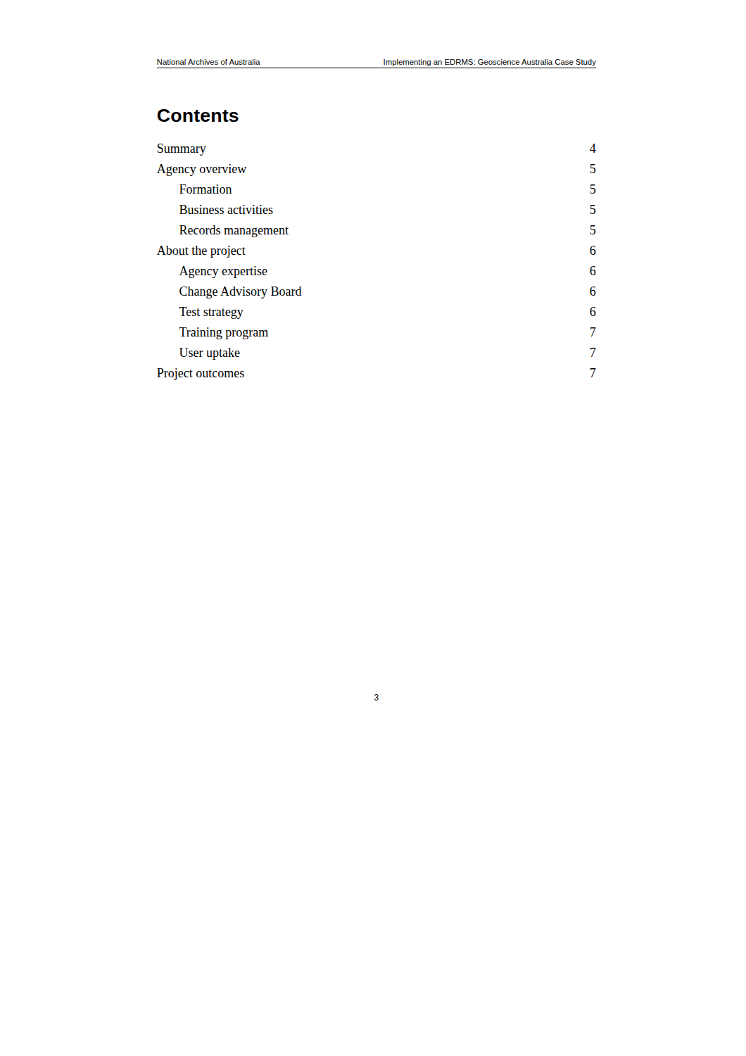National Archives of Australia
Implementing an EDRMS: Geoscience Australia Case Study
Contents
Summary 4
Agency overview 5
Formation 5
Business activities 5
Records management 5
About the project 6
Agency expertise 6
Change Advisory Board 6
Test strategy 6
Training program 7
User uptake 7
Project outcomes 7
3